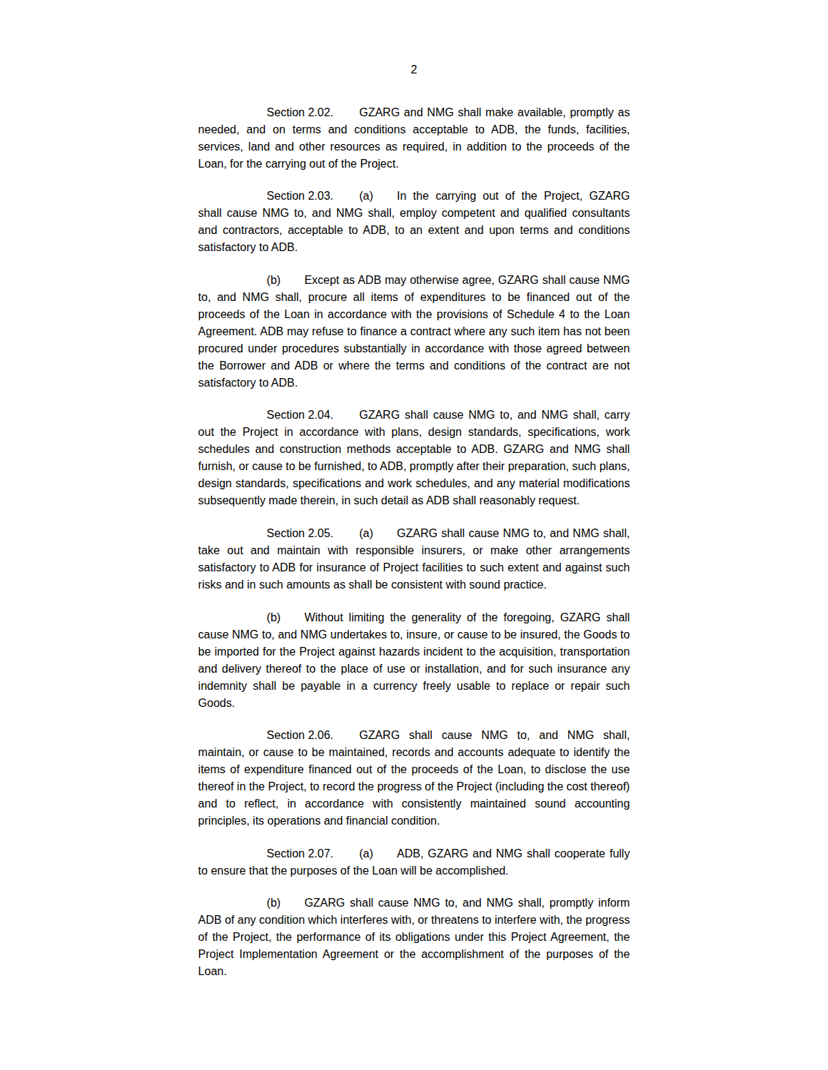2
Section 2.02. GZARG and NMG shall make available, promptly as needed, and on terms and conditions acceptable to ADB, the funds, facilities, services, land and other resources as required, in addition to the proceeds of the Loan, for the carrying out of the Project.
Section 2.03.(a) In the carrying out of the Project, GZARG shall cause NMG to, and NMG shall, employ competent and qualified consultants and contractors, acceptable to ADB, to an extent and upon terms and conditions satisfactory to ADB.
(b) Except as ADB may otherwise agree, GZARG shall cause NMG to, and NMG shall, procure all items of expenditures to be financed out of the proceeds of the Loan in accordance with the provisions of Schedule 4 to the Loan Agreement. ADB may refuse to finance a contract where any such item has not been procured under procedures substantially in accordance with those agreed between the Borrower and ADB or where the terms and conditions of the contract are not satisfactory to ADB.
Section 2.04. GZARG shall cause NMG to, and NMG shall, carry out the Project in accordance with plans, design standards, specifications, work schedules and construction methods acceptable to ADB. GZARG and NMG shall furnish, or cause to be furnished, to ADB, promptly after their preparation, such plans, design standards, specifications and work schedules, and any material modifications subsequently made therein, in such detail as ADB shall reasonably request.
Section 2.05.(a) GZARG shall cause NMG to, and NMG shall, take out and maintain with responsible insurers, or make other arrangements satisfactory to ADB for insurance of Project facilities to such extent and against such risks and in such amounts as shall be consistent with sound practice.
(b) Without limiting the generality of the foregoing, GZARG shall cause NMG to, and NMG undertakes to, insure, or cause to be insured, the Goods to be imported for the Project against hazards incident to the acquisition, transportation and delivery thereof to the place of use or installation, and for such insurance any indemnity shall be payable in a currency freely usable to replace or repair such Goods.
Section 2.06. GZARG shall cause NMG to, and NMG shall, maintain, or cause to be maintained, records and accounts adequate to identify the items of expenditure financed out of the proceeds of the Loan, to disclose the use thereof in the Project, to record the progress of the Project (including the cost thereof) and to reflect, in accordance with consistently maintained sound accounting principles, its operations and financial condition.
Section 2.07.(a) ADB, GZARG and NMG shall cooperate fully to ensure that the purposes of the Loan will be accomplished.
(b) GZARG shall cause NMG to, and NMG shall, promptly inform ADB of any condition which interferes with, or threatens to interfere with, the progress of the Project, the performance of its obligations under this Project Agreement, the Project Implementation Agreement or the accomplishment of the purposes of the Loan.